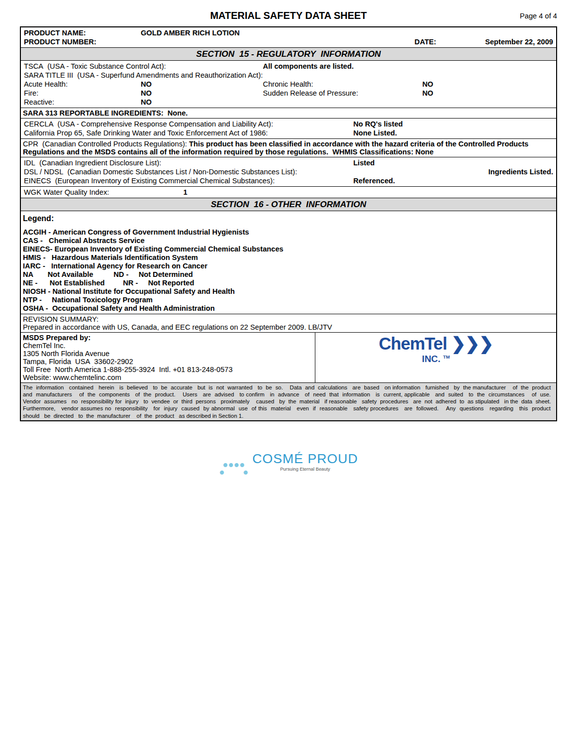MATERIAL SAFETY DATA SHEET
Page 4 of 4
| / PRODUCT NAME: / GOLD AMBER RICH LOTION / / / / PRODUCT NUMBER: / / DATE: / September 22, 2009 / |
| SECTION 15 - REGULATORY INFORMATION |
| / TSCA (USA - Toxic Substance Control Act): / All components are listed. / / SARA TITLE III (USA - Superfund Amendments and Reauthorization Act): / / Acute Health: / NO / Chronic Health: / NO / / Fire: / NO / Sudden Release of Pressure: / NO / / Reactive: / NO / / / |
| SARA 313 REPORTABLE INGREDIENTS: None. |
| / CERCLA (USA - Comprehensive Response Compensation and Liability Act): / No RQ's listed / / California Prop 65, Safe Drinking Water and Toxic Enforcement Act of 1986: / None Listed. / |
| CPR (Canadian Controlled Products Regulations): This product has been classified in accordance with the hazard criteria of the Controlled Products Regulations and the MSDS contains all of the information required by those regulations. WHMIS Classifications: None |
| / IDL (Canadian Ingredient Disclosure List): / Listed / / DSL / NDSL (Canadian Domestic Substances List / Non-Domestic Substances List): / Ingredients Listed. / / EINECS (European Inventory of Existing Commercial Chemical Substances): / Referenced. / |
| / WGK Water Quality Index: / 1 / |
| SECTION 16 - OTHER INFORMATION |
| Legend: ACGIH - American Congress of Government Industrial Hygienists CAS - Chemical Abstracts Service EINECS- European Inventory of Existing Commercial Chemical Substances HMIS - Hazardous Materials Identification System IARC - International Agency for Research on Cancer NA Not Available ND - Not Determined NE - Not Established NR - Not Reported NIOSH - National Institute for Occupational Safety and Health NTP - National Toxicology Program OSHA - Occupational Safety and Health Administration |
| REVISION SUMMARY: Prepared in accordance with US, Canada, and EEC regulations on 22 September 2009. LB/JTV |
| MSDS Prepared by: ChemTel Inc. 1305 North Florida Avenue Tampa, Florida USA 33602-2902 Toll Free North America 1-888-255-3924 Intl. +01 813-248-0573 Website: www.chemtelinc.com | ChemTel ❯❯❯ INC. TM |
| The information contained herein is believed to be accurate but is not warranted to be so. Data and calculations are based on information furnished by the manufacturer of the product and manufacturers of the components of the product. Users are advised to confirm in advance of need that information is current, applicable and suited to the circumstances of use. Vendor assumes no responsibility for injury to vendee or third persons proximately caused by the material if reasonable safety procedures are not adhered to as stipulated in the data sheet. Furthermore, vendor assumes no responsibility for injury caused by abnormal use of this material even if reasonable safety procedures are followed. Any questions regarding this product should be directed to the manufacturer of the product as described in Section 1. |
●●●●
● ● COSMÉ PROUD Pursuing Eternal Beauty